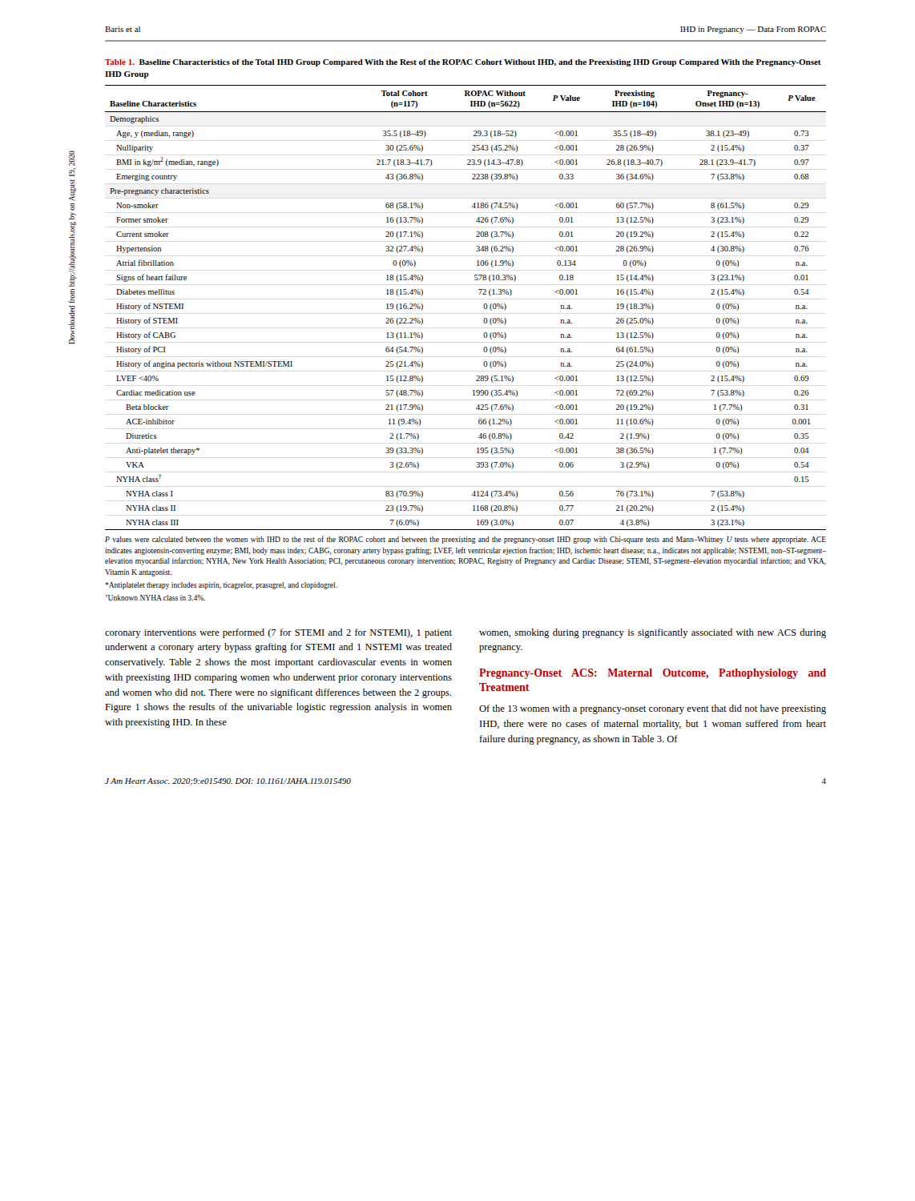Downloaded from http://ahajournals.org by on August 19, 2020
Baris et al
IHD in Pregnancy — Data From ROPAC
Table 1. Baseline Characteristics of the Total IHD Group Compared With the Rest of the ROPAC Cohort Without IHD, and the Preexisting IHD Group Compared With the Pregnancy-Onset IHD Group
| Baseline Characteristics | Total Cohort (n=117) | ROPAC Without IHD (n=5622) | P Value | Preexisting IHD (n=104) | Pregnancy- Onset IHD (n=13) | P Value |
| --- | --- | --- | --- | --- | --- | --- |
| Demographics |
| Age, y (median, range) | 35.5 (18–49) | 29.3 (18–52) | <0.001 | 35.5 (18–49) | 38.1 (23–49) | 0.73 |
| Nulliparity | 30 (25.6%) | 2543 (45.2%) | <0.001 | 28 (26.9%) | 2 (15.4%) | 0.37 |
| BMI in kg/m 2 (median, range) | 21.7 (18.3–41.7) | 23.9 (14.3–47.8) | <0.001 | 26.8 (18.3–40.7) | 28.1 (23.9–41.7) | 0.97 |
| Emerging country | 43 (36.8%) | 2238 (39.8%) | 0.33 | 36 (34.6%) | 7 (53.8%) | 0.68 |
| Pre-pregnancy characteristics |
| Non-smoker | 68 (58.1%) | 4186 (74.5%) | <0.001 | 60 (57.7%) | 8 (61.5%) | 0.29 |
| Former smoker | 16 (13.7%) | 426 (7.6%) | 0.01 | 13 (12.5%) | 3 (23.1%) | 0.29 |
| Current smoker | 20 (17.1%) | 208 (3.7%) | 0.01 | 20 (19.2%) | 2 (15.4%) | 0.22 |
| Hypertension | 32 (27.4%) | 348 (6.2%) | <0.001 | 28 (26.9%) | 4 (30.8%) | 0.76 |
| Atrial fibrillation | 0 (0%) | 106 (1.9%) | 0.134 | 0 (0%) | 0 (0%) | n.a. |
| Signs of heart failure | 18 (15.4%) | 578 (10.3%) | 0.18 | 15 (14.4%) | 3 (23.1%) | 0.01 |
| Diabetes mellitus | 18 (15.4%) | 72 (1.3%) | <0.001 | 16 (15.4%) | 2 (15.4%) | 0.54 |
| History of NSTEMI | 19 (16.2%) | 0 (0%) | n.a. | 19 (18.3%) | 0 (0%) | n.a. |
| History of STEMI | 26 (22.2%) | 0 (0%) | n.a. | 26 (25.0%) | 0 (0%) | n.a. |
| History of CABG | 13 (11.1%) | 0 (0%) | n.a. | 13 (12.5%) | 0 (0%) | n.a. |
| History of PCI | 64 (54.7%) | 0 (0%) | n.a. | 64 (61.5%) | 0 (0%) | n.a. |
| History of angina pectoris without NSTEMI/STEMI | 25 (21.4%) | 0 (0%) | n.a. | 25 (24.0%) | 0 (0%) | n.a. |
| LVEF <40% | 15 (12.8%) | 289 (5.1%) | <0.001 | 13 (12.5%) | 2 (15.4%) | 0.69 |
| Cardiac medication use | 57 (48.7%) | 1990 (35.4%) | <0.001 | 72 (69.2%) | 7 (53.8%) | 0.26 |
| Beta blocker | 21 (17.9%) | 425 (7.6%) | <0.001 | 20 (19.2%) | 1 (7.7%) | 0.31 |
| ACE-inhibitor | 11 (9.4%) | 66 (1.2%) | <0.001 | 11 (10.6%) | 0 (0%) | 0.001 |
| Diuretics | 2 (1.7%) | 46 (0.8%) | 0.42 | 2 (1.9%) | 0 (0%) | 0.35 |
| Anti-platelet therapy* | 39 (33.3%) | 195 (3.5%) | <0.001 | 38 (36.5%) | 1 (7.7%) | 0.04 |
| VKA | 3 (2.6%) | 393 (7.0%) | 0.06 | 3 (2.9%) | 0 (0%) | 0.54 |
| NYHA class † | | | | | | 0.15 |
| NYHA class I | 83 (70.9%) | 4124 (73.4%) | 0.56 | 76 (73.1%) | 7 (53.8%) | |
| NYHA class II | 23 (19.7%) | 1168 (20.8%) | 0.77 | 21 (20.2%) | 2 (15.4%) | |
| NYHA class III | 7 (6.0%) | 169 (3.0%) | 0.07 | 4 (3.8%) | 3 (23.1%) | |
P values were calculated between the women with IHD to the rest of the ROPAC cohort and between the preexisting and the pregnancy-onset IHD group with Chi-square tests and Mann–Whitney U tests where appropriate. ACE indicates angiotensin-converting enzyme; BMI, body mass index; CABG, coronary artery bypass grafting; LVEF, left ventricular ejection fraction; IHD, ischemic heart disease; n.a., indicates not applicable; NSTEMI, non–ST-segment–elevation myocardial infarction; NYHA, New York Health Association; PCI, percutaneous coronary intervention; ROPAC, Registry of Pregnancy and Cardiac Disease; STEMI, ST-segment–elevation myocardial infarction; and VKA, Vitamin K antagonist.
*Antiplatelet therapy includes aspirin, ticagrelor, prasugrel, and clopidogrel.
†Unknown NYHA class in 3.4%.
coronary interventions were performed (7 for STEMI and 2 for NSTEMI), 1 patient underwent a coronary artery bypass grafting for STEMI and 1 NSTEMI was treated conservatively. Table 2 shows the most important cardiovascular events in women with preexisting IHD comparing women who underwent prior coronary interventions and women who did not. There were no significant differences between the 2 groups. Figure 1 shows the results of the univariable logistic regression analysis in women with preexisting IHD. In these
women, smoking during pregnancy is significantly associated with new ACS during pregnancy.
Pregnancy-Onset ACS: Maternal Outcome, Pathophysiology and Treatment
Of the 13 women with a pregnancy-onset coronary event that did not have preexisting IHD, there were no cases of maternal mortality, but 1 woman suffered from heart failure during pregnancy, as shown in Table 3. Of
J Am Heart Assoc. 2020;9:e015490. DOI: 10.1161/JAHA.119.015490
4